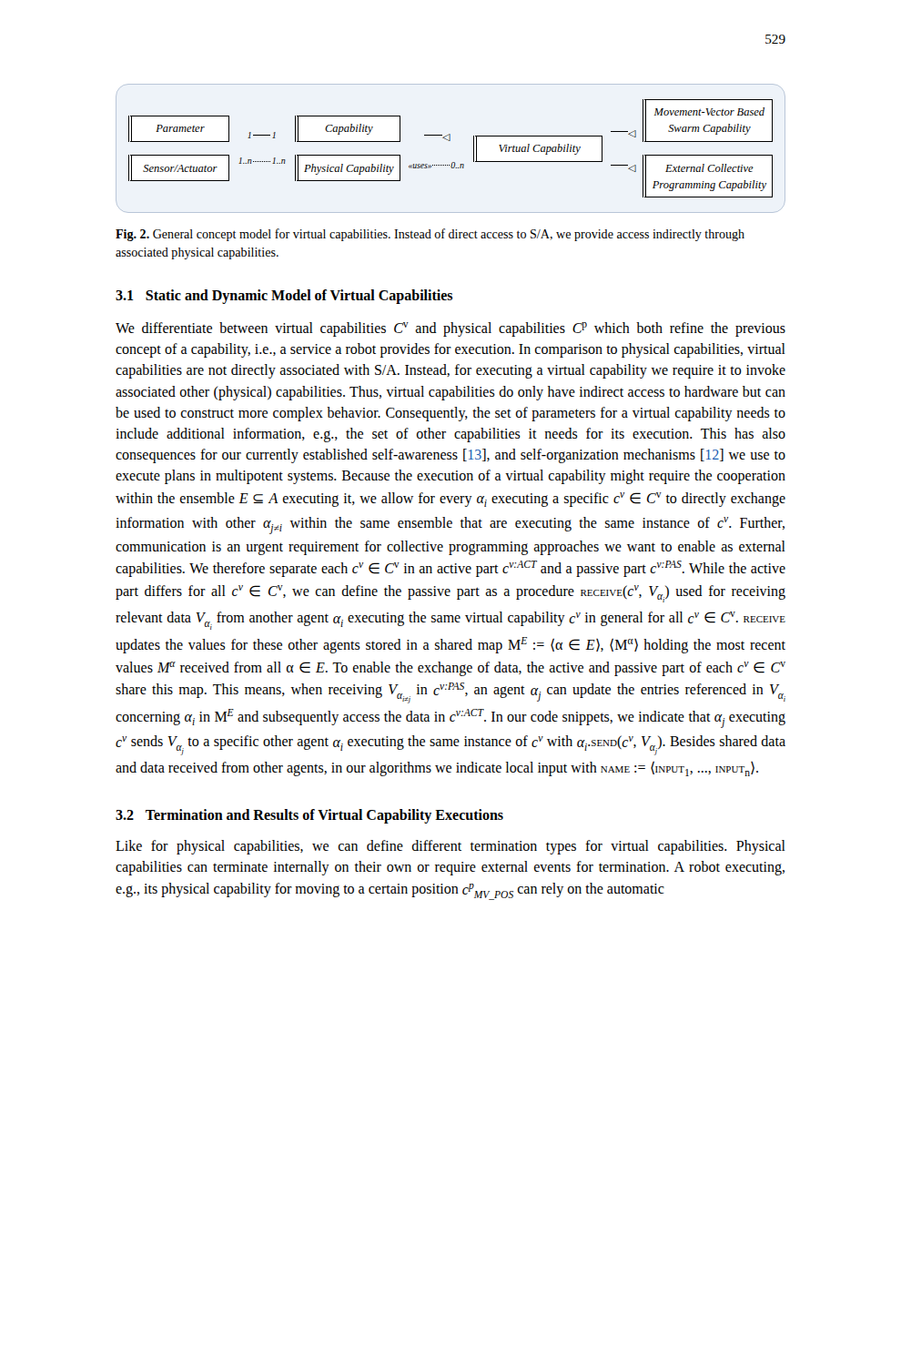529
Parameter
Sensor/Actuator
1 1
1..n 1..n
Capability
Physical Capability
«uses» 0..n
Virtual Capability
Movement-Vector Based
Swarm Capability
External Collective
Programming Capability
Fig. 2. General concept model for virtual capabilities. Instead of direct access to S/A, we provide access indirectly through associated physical capabilities.
3.1 Static and Dynamic Model of Virtual Capabilities
We differentiate between virtual capabilities Cv and physical capabilities Cp which both refine the previous concept of a capability, i.e., a service a robot provides for execution. In comparison to physical capabilities, virtual capabilities are not directly associated with S/A. Instead, for executing a virtual capability we require it to invoke associated other (physical) capabilities. Thus, virtual capabilities do only have indirect access to hardware but can be used to construct more complex behavior. Consequently, the set of parameters for a virtual capability needs to include additional information, e.g., the set of other capabilities it needs for its execution. This has also consequences for our currently established self-awareness [13], and self-organization mechanisms [12] we use to execute plans in multipotent systems. Because the execution of a virtual capability might require the cooperation within the ensemble E ⊆ A executing it, we allow for every αi executing a specific cv ∈ Cv to directly exchange information with other αj≠i within the same ensemble that are executing the same instance of cv. Further, communication is an urgent requirement for collective programming approaches we want to enable as external capabilities. We therefore separate each cv ∈ Cv in an active part cv:ACT and a passive part cv:PAS. While the active part differs for all cv ∈ Cv, we can define the passive part as a procedure receive(cv, Vαi) used for receiving relevant data Vαi from another agent αi executing the same virtual capability cv in general for all cv ∈ Cv. receive updates the values for these other agents stored in a shared map ME := ⟨α ∈ E⟩, ⟨Mα⟩ holding the most recent values Mα received from all α ∈ E. To enable the exchange of data, the active and passive part of each cv ∈ Cv share this map. This means, when receiving Vαi≠j in cv:PAS, an agent αj can update the entries referenced in Vαi concerning αi in ME and subsequently access the data in cv:ACT. In our code snippets, we indicate that αj executing cv sends Vαj to a specific other agent αi executing the same instance of cv with αi.send(cv, Vαj). Besides shared data and data received from other agents, in our algorithms we indicate local input with name := ⟨input1, ..., inputn⟩.
3.2 Termination and Results of Virtual Capability Executions
Like for physical capabilities, we can define different termination types for virtual capabilities. Physical capabilities can terminate internally on their own or require external events for termination. A robot executing, e.g., its physical capability for moving to a certain position cpMV_POS can rely on the automatic